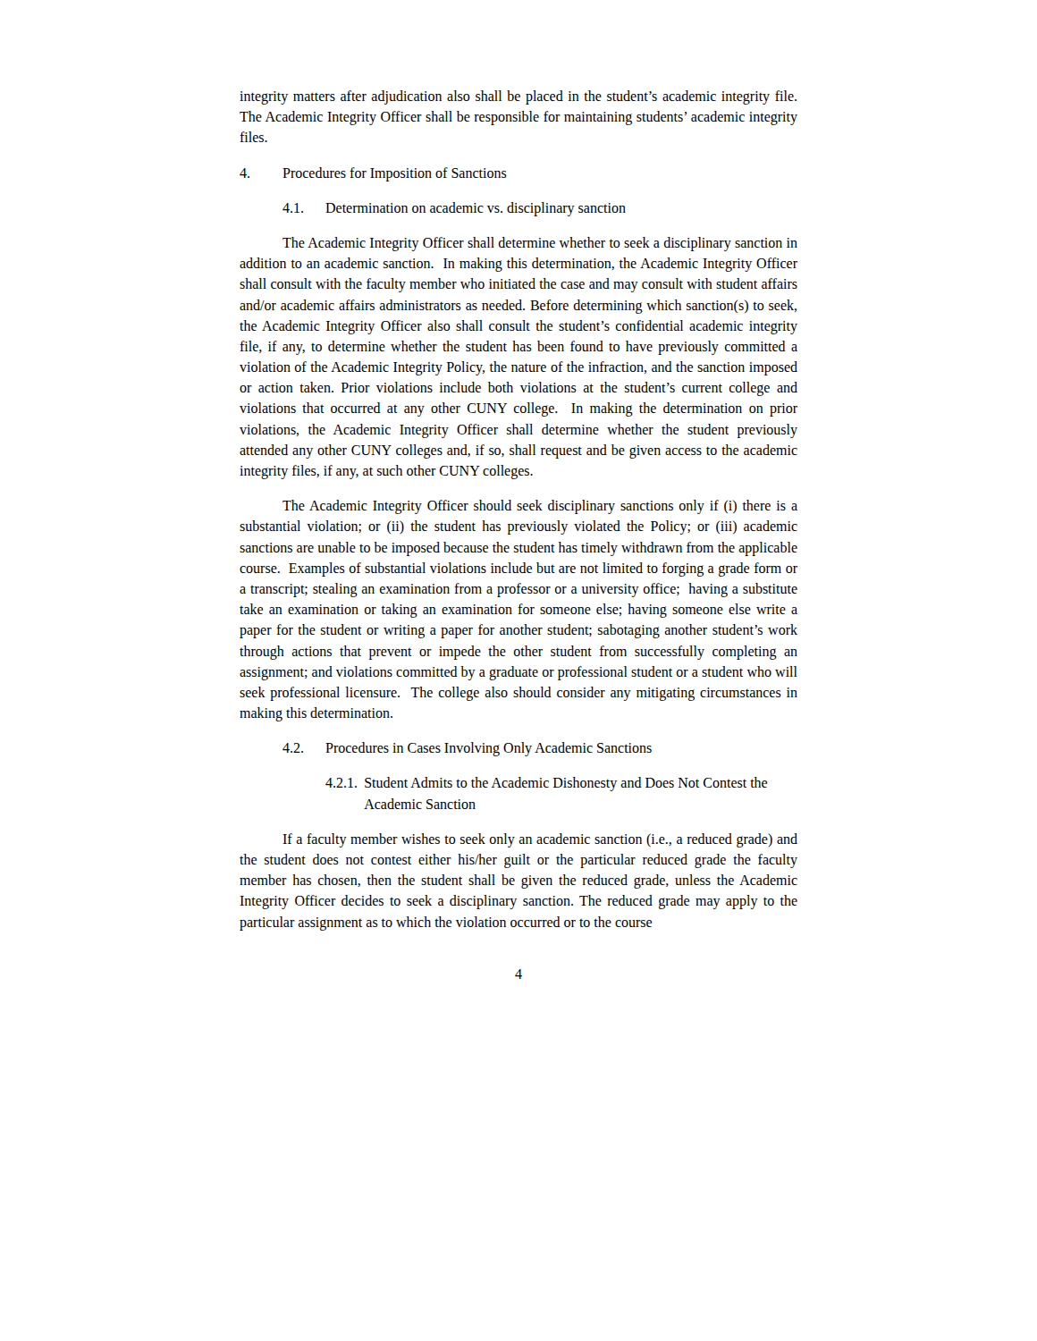integrity matters after adjudication also shall be placed in the student’s academic integrity file. The Academic Integrity Officer shall be responsible for maintaining students’ academic integrity files.
4. Procedures for Imposition of Sanctions
4.1. Determination on academic vs. disciplinary sanction
The Academic Integrity Officer shall determine whether to seek a disciplinary sanction in addition to an academic sanction. In making this determination, the Academic Integrity Officer shall consult with the faculty member who initiated the case and may consult with student affairs and/or academic affairs administrators as needed. Before determining which sanction(s) to seek, the Academic Integrity Officer also shall consult the student’s confidential academic integrity file, if any, to determine whether the student has been found to have previously committed a violation of the Academic Integrity Policy, the nature of the infraction, and the sanction imposed or action taken. Prior violations include both violations at the student’s current college and violations that occurred at any other CUNY college. In making the determination on prior violations, the Academic Integrity Officer shall determine whether the student previously attended any other CUNY colleges and, if so, shall request and be given access to the academic integrity files, if any, at such other CUNY colleges.
The Academic Integrity Officer should seek disciplinary sanctions only if (i) there is a substantial violation; or (ii) the student has previously violated the Policy; or (iii) academic sanctions are unable to be imposed because the student has timely withdrawn from the applicable course. Examples of substantial violations include but are not limited to forging a grade form or a transcript; stealing an examination from a professor or a university office; having a substitute take an examination or taking an examination for someone else; having someone else write a paper for the student or writing a paper for another student; sabotaging another student’s work through actions that prevent or impede the other student from successfully completing an assignment; and violations committed by a graduate or professional student or a student who will seek professional licensure. The college also should consider any mitigating circumstances in making this determination.
4.2. Procedures in Cases Involving Only Academic Sanctions
4.2.1. Student Admits to the Academic Dishonesty and Does Not Contest the Academic Sanction
If a faculty member wishes to seek only an academic sanction (i.e., a reduced grade) and the student does not contest either his/her guilt or the particular reduced grade the faculty member has chosen, then the student shall be given the reduced grade, unless the Academic Integrity Officer decides to seek a disciplinary sanction. The reduced grade may apply to the particular assignment as to which the violation occurred or to the course
4